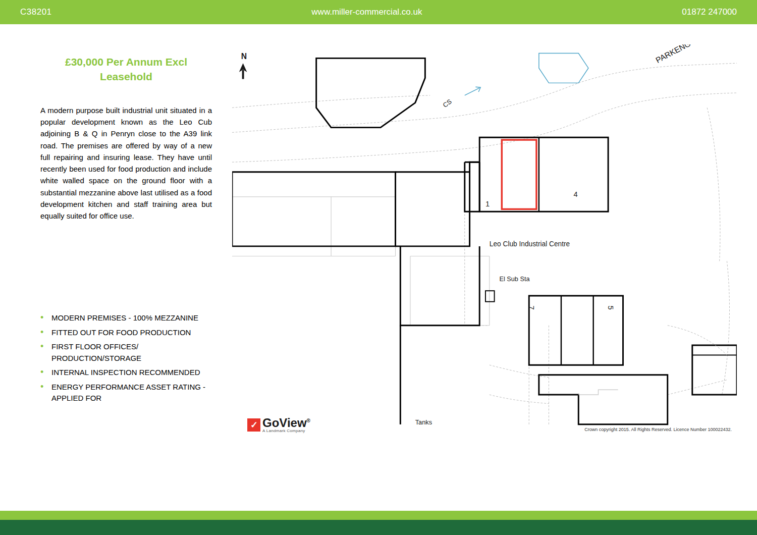C38201
www.miller-commercial.co.uk
01872 247000
£30,000 Per Annum Excl
Leasehold
A modern purpose built industrial unit situated in a popular development known as the Leo Cub adjoining B & Q in Penryn close to the A39 link road. The premises are offered by way of a new full repairing and insuring lease. They have until recently been used for food production and include white walled space on the ground floor with a substantial mezzanine above last utilised as a food development kitchen and staff training area but equally suited for office use.
Modern premises - 100% mezzanine
Fitted out for food production
First floor offices/ production/storage
Internal inspection recommended
Energy performance asset rating - applied for
N CS PARKENGUE 1 4 Leo Club Industrial Centre El Sub Sta 7 5 Tanks
✓
GoView®
A Landmark Company
Crown copyright 2015. All Rights Reserved. Licence Number 100022432.